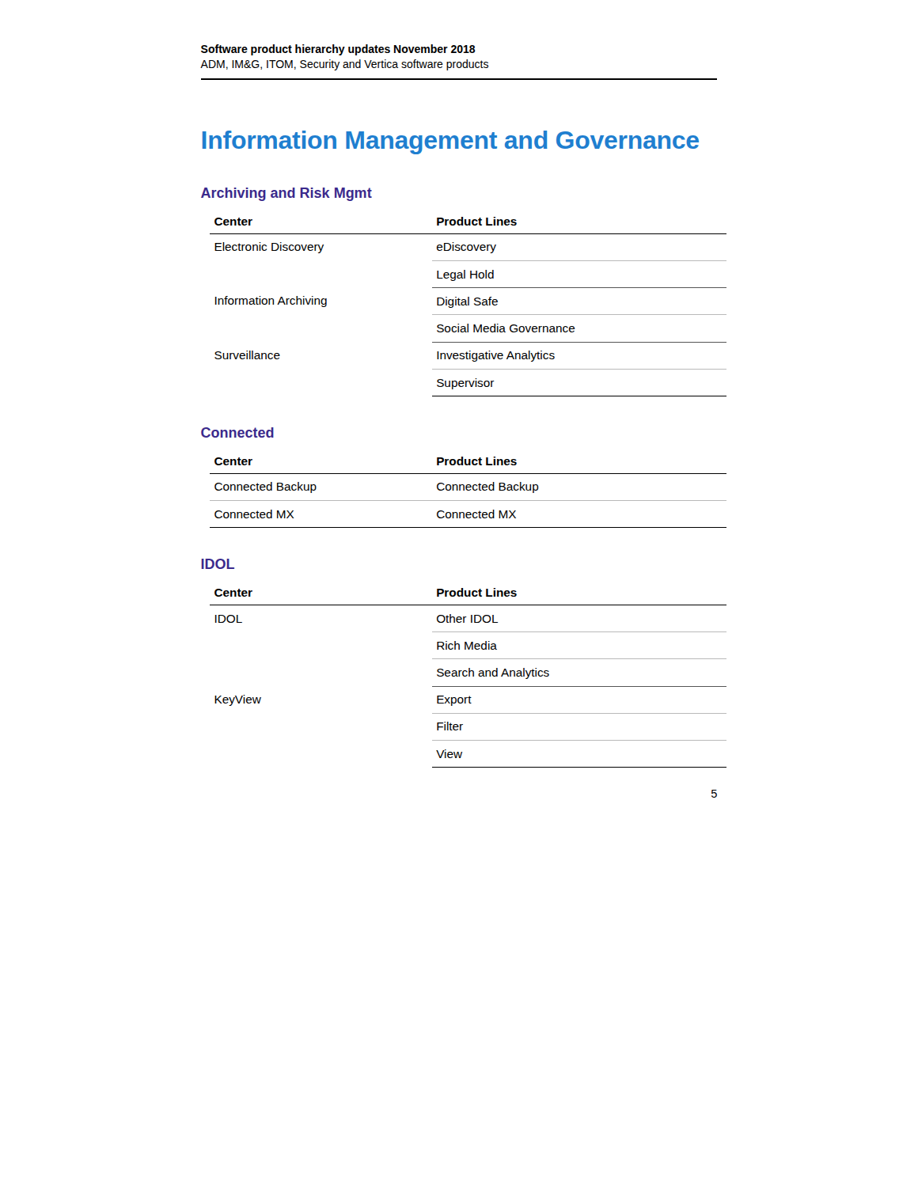Software product hierarchy updates November 2018
ADM, IM&G, ITOM, Security and Vertica software products
Information Management and Governance
Archiving and Risk Mgmt
| Center | Product Lines |
| --- | --- |
| Electronic Discovery | eDiscovery |
| Legal Hold |
| Information Archiving | Digital Safe |
| Social Media Governance |
| Surveillance | Investigative Analytics |
| Supervisor |
Connected
| Center | Product Lines |
| --- | --- |
| Connected Backup | Connected Backup |
| Connected MX | Connected MX |
IDOL
| Center | Product Lines |
| --- | --- |
| IDOL | Other IDOL |
| Rich Media |
| Search and Analytics |
| KeyView | Export |
| Filter |
| View |
5